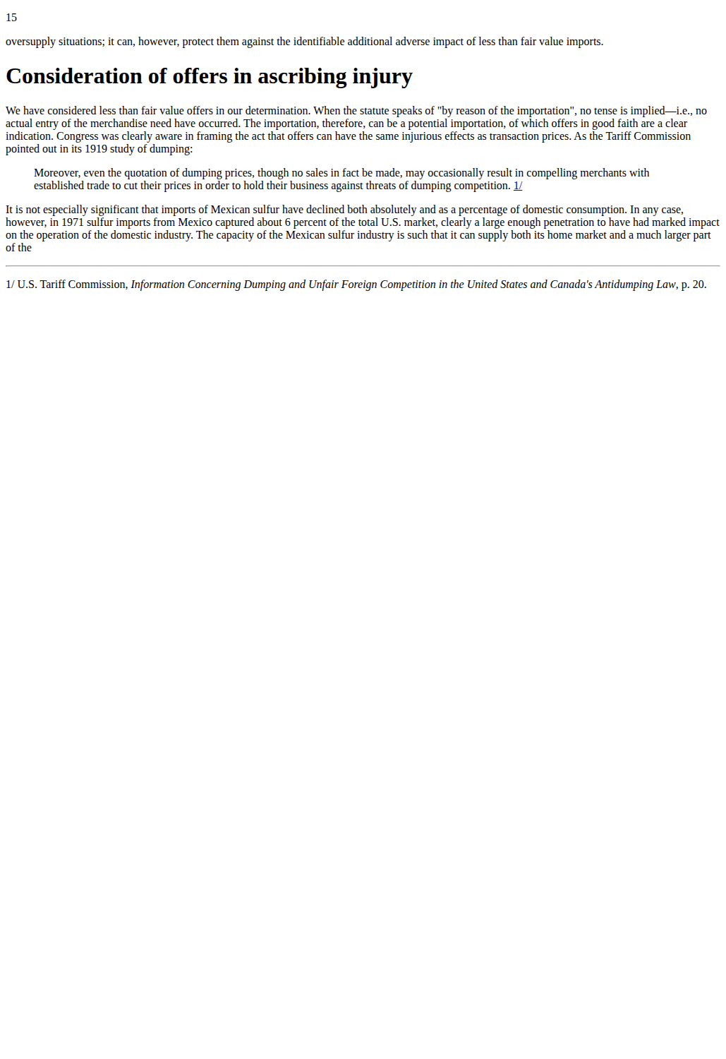15
oversupply situations; it can, however, protect them against the identifiable additional adverse impact of less than fair value imports.
Consideration of offers in ascribing injury
We have considered less than fair value offers in our determination. When the statute speaks of "by reason of the importation", no tense is implied—i.e., no actual entry of the merchandise need have occurred. The importation, therefore, can be a potential importation, of which offers in good faith are a clear indication. Congress was clearly aware in framing the act that offers can have the same injurious effects as transaction prices. As the Tariff Commission pointed out in its 1919 study of dumping:
Moreover, even the quotation of dumping prices, though no sales in fact be made, may occasionally result in compelling merchants with established trade to cut their prices in order to hold their business against threats of dumping competition. 1/
It is not especially significant that imports of Mexican sulfur have declined both absolutely and as a percentage of domestic consumption. In any case, however, in 1971 sulfur imports from Mexico captured about 6 percent of the total U.S. market, clearly a large enough penetration to have had marked impact on the operation of the domestic industry. The capacity of the Mexican sulfur industry is such that it can supply both its home market and a much larger part of the
1/ U.S. Tariff Commission, Information Concerning Dumping and Unfair Foreign Competition in the United States and Canada's Antidumping Law, p. 20.